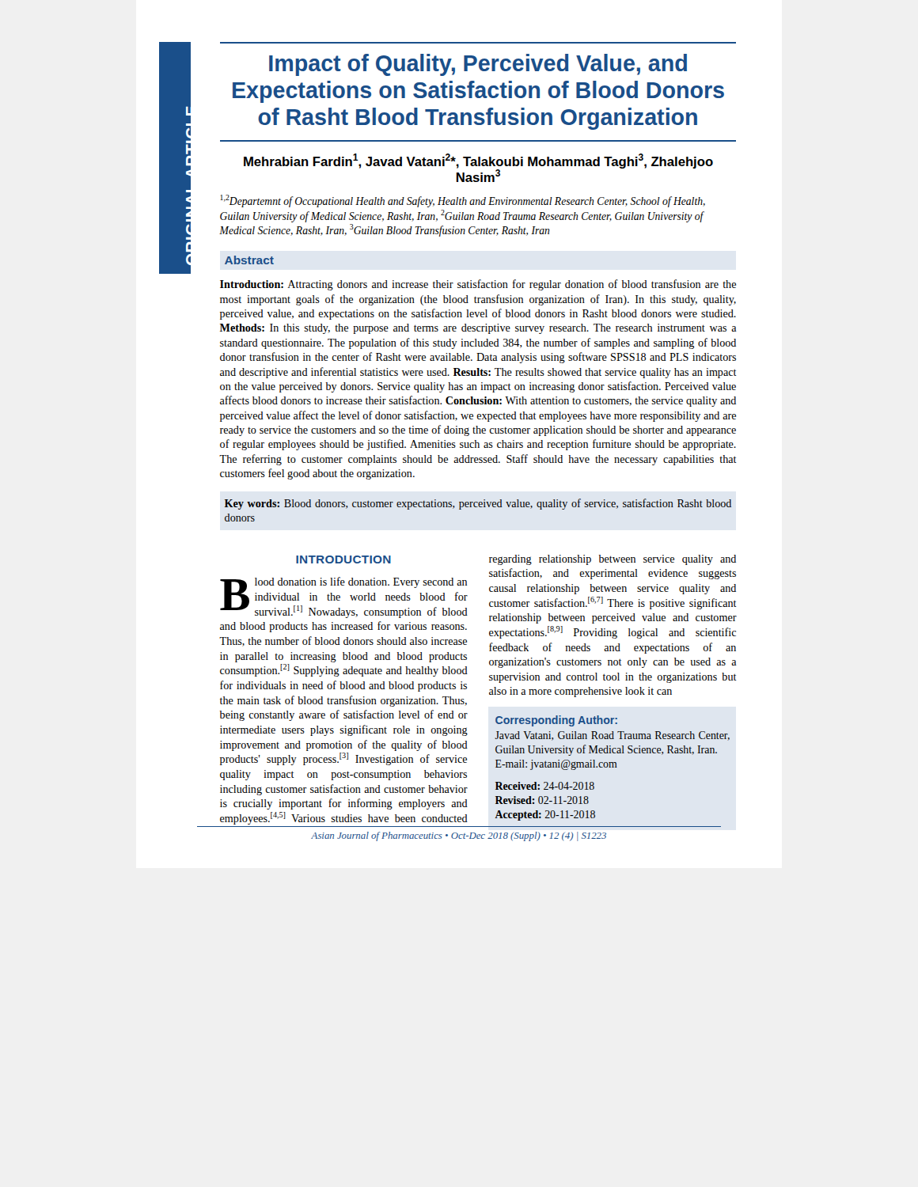ORIGINAL ARTICLE
Impact of Quality, Perceived Value, and Expectations on Satisfaction of Blood Donors of Rasht Blood Transfusion Organization
Mehrabian Fardin1, Javad Vatani2*, Talakoubi Mohammad Taghi3, Zhalehjoo Nasim3
1,2Departemnt of Occupational Health and Safety, Health and Environmental Research Center, School of Health, Guilan University of Medical Science, Rasht, Iran, 2Guilan Road Trauma Research Center, Guilan University of Medical Science, Rasht, Iran, 3Guilan Blood Transfusion Center, Rasht, Iran
Abstract
Introduction: Attracting donors and increase their satisfaction for regular donation of blood transfusion are the most important goals of the organization (the blood transfusion organization of Iran). In this study, quality, perceived value, and expectations on the satisfaction level of blood donors in Rasht blood donors were studied. Methods: In this study, the purpose and terms are descriptive survey research. The research instrument was a standard questionnaire. The population of this study included 384, the number of samples and sampling of blood donor transfusion in the center of Rasht were available. Data analysis using software SPSS18 and PLS indicators and descriptive and inferential statistics were used. Results: The results showed that service quality has an impact on the value perceived by donors. Service quality has an impact on increasing donor satisfaction. Perceived value affects blood donors to increase their satisfaction. Conclusion: With attention to customers, the service quality and perceived value affect the level of donor satisfaction, we expected that employees have more responsibility and are ready to service the customers and so the time of doing the customer application should be shorter and appearance of regular employees should be justified. Amenities such as chairs and reception furniture should be appropriate. The referring to customer complaints should be addressed. Staff should have the necessary capabilities that customers feel good about the organization.
Key words: Blood donors, customer expectations, perceived value, quality of service, satisfaction Rasht blood donors
INTRODUCTION
Blood donation is life donation. Every second an individual in the world needs blood for survival.[1] Nowadays, consumption of blood and blood products has increased for various reasons. Thus, the number of blood donors should also increase in parallel to increasing blood and blood products consumption.[2] Supplying adequate and healthy blood for individuals in need of blood and blood products is the main task of blood transfusion organization. Thus, being constantly aware of satisfaction level of end or intermediate users plays significant role in ongoing improvement and promotion of the quality of blood products' supply process.[3] Investigation of service quality impact on post-consumption behaviors including customer satisfaction and customer behavior is crucially important for informing employers and employees.[4,5] Various studies have been conducted regarding relationship between service quality and satisfaction, and experimental evidence suggests causal relationship between service quality and customer satisfaction.[6,7] There is positive significant relationship between perceived value and customer expectations.[8,9] Providing logical and scientific feedback of needs and expectations of an organization's customers not only can be used as a supervision and control tool in the organizations but also in a more comprehensive look it can
Corresponding Author:
Javad Vatani, Guilan Road Trauma Research Center, Guilan University of Medical Science, Rasht, Iran.
E-mail: jvatani@gmail.com
Received: 24-04-2018
Revised: 02-11-2018
Accepted: 20-11-2018
Asian Journal of Pharmaceutics • Oct-Dec 2018 (Suppl) • 12 (4) | S1223